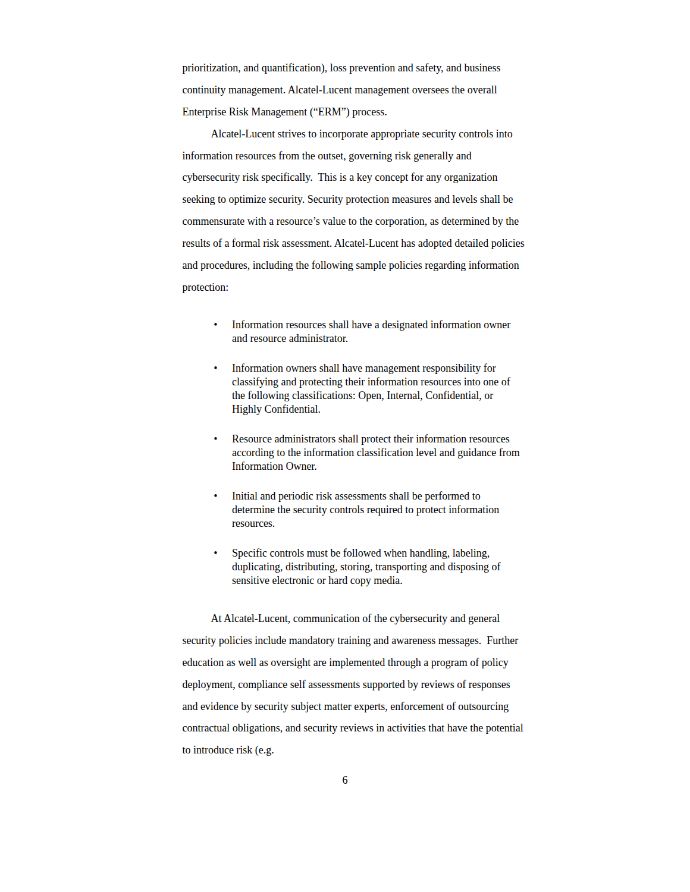prioritization, and quantification), loss prevention and safety, and business continuity management. Alcatel-Lucent management oversees the overall Enterprise Risk Management (“ERM”) process.
Alcatel-Lucent strives to incorporate appropriate security controls into information resources from the outset, governing risk generally and cybersecurity risk specifically. This is a key concept for any organization seeking to optimize security. Security protection measures and levels shall be commensurate with a resource’s value to the corporation, as determined by the results of a formal risk assessment. Alcatel-Lucent has adopted detailed policies and procedures, including the following sample policies regarding information protection:
Information resources shall have a designated information owner and resource administrator.
Information owners shall have management responsibility for classifying and protecting their information resources into one of the following classifications: Open, Internal, Confidential, or Highly Confidential.
Resource administrators shall protect their information resources according to the information classification level and guidance from Information Owner.
Initial and periodic risk assessments shall be performed to determine the security controls required to protect information resources.
Specific controls must be followed when handling, labeling, duplicating, distributing, storing, transporting and disposing of sensitive electronic or hard copy media.
At Alcatel-Lucent, communication of the cybersecurity and general security policies include mandatory training and awareness messages. Further education as well as oversight are implemented through a program of policy deployment, compliance self assessments supported by reviews of responses and evidence by security subject matter experts, enforcement of outsourcing contractual obligations, and security reviews in activities that have the potential to introduce risk (e.g.
6